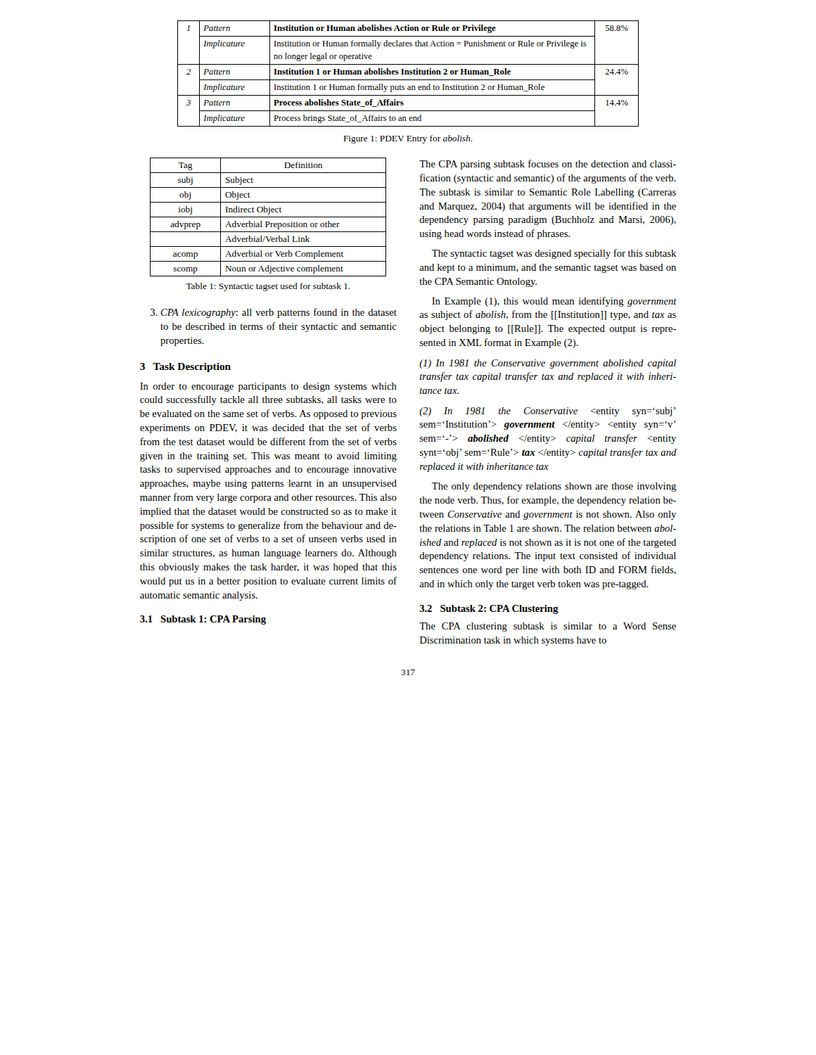| 1 | Pattern | Institution or Human abolishes Action or Rule or Privilege | 58.8% |
| Implicature | Institution or Human formally declares that Action = Punishment or Rule or Privilege is no longer legal or operative |
| 2 | Pattern | Institution 1 or Human abolishes Institution 2 or Human_Role | 24.4% |
| Implicature | Institution 1 or Human formally puts an end to Institution 2 or Human_Role |
| 3 | Pattern | Process abolishes State_of_Affairs | 14.4% |
| Implicature | Process brings State_of_Affairs to an end |
Figure 1: PDEV Entry for abolish.
| Tag | Definition |
| --- | --- |
| subj | Subject |
| obj | Object |
| iobj | Indirect Object |
| advprep | Adverbial Preposition or other |
| | Adverbial/Verbal Link |
| acomp | Adverbial or Verb Complement |
| scomp | Noun or Adjective complement |
Table 1: Syntactic tagset used for subtask 1.
CPA lexicography: all verb patterns found in the dataset to be described in terms of their syntactic and semantic properties.
3 Task Description
In order to encourage participants to design systems which could successfully tackle all three subtasks, all tasks were to be evaluated on the same set of verbs. As opposed to previous experiments on PDEV, it was decided that the set of verbs from the test dataset would be different from the set of verbs given in the training set. This was meant to avoid limiting tasks to supervised approaches and to encourage innovative approaches, maybe using patterns learnt in an unsupervised manner from very large corpora and other resources. This also implied that the dataset would be constructed so as to make it possible for systems to generalize from the behaviour and description of one set of verbs to a set of unseen verbs used in similar structures, as human language learners do. Although this obviously makes the task harder, it was hoped that this would put us in a better position to evaluate current limits of automatic semantic analysis.
3.1 Subtask 1: CPA Parsing
The CPA parsing subtask focuses on the detection and classification (syntactic and semantic) of the arguments of the verb. The subtask is similar to Semantic Role Labelling (Carreras and Marquez, 2004) that arguments will be identified in the dependency parsing paradigm (Buchholz and Marsi, 2006), using head words instead of phrases.
The syntactic tagset was designed specially for this subtask and kept to a minimum, and the semantic tagset was based on the CPA Semantic Ontology.
In Example (1), this would mean identifying government as subject of abolish, from the [[Institution]] type, and tax as object belonging to [[Rule]]. The expected output is represented in XML format in Example (2).
(1) In 1981 the Conservative government abolished capital transfer tax capital transfer tax and replaced it with inheritance tax.
(2) In 1981 the Conservative <entity syn=‘subj’ sem=‘Institution’> government </entity> <entity syn=‘v’ sem=‘-’> abolished </entity> capital transfer <entity synt=‘obj’ sem=‘Rule’> tax </entity> capital transfer tax and replaced it with inheritance tax
The only dependency relations shown are those involving the node verb. Thus, for example, the dependency relation between Conservative and government is not shown. Also only the relations in Table 1 are shown. The relation between abolished and replaced is not shown as it is not one of the targeted dependency relations. The input text consisted of individual sentences one word per line with both ID and FORM fields, and in which only the target verb token was pre-tagged.
3.2 Subtask 2: CPA Clustering
The CPA clustering subtask is similar to a Word Sense Discrimination task in which systems have to
317